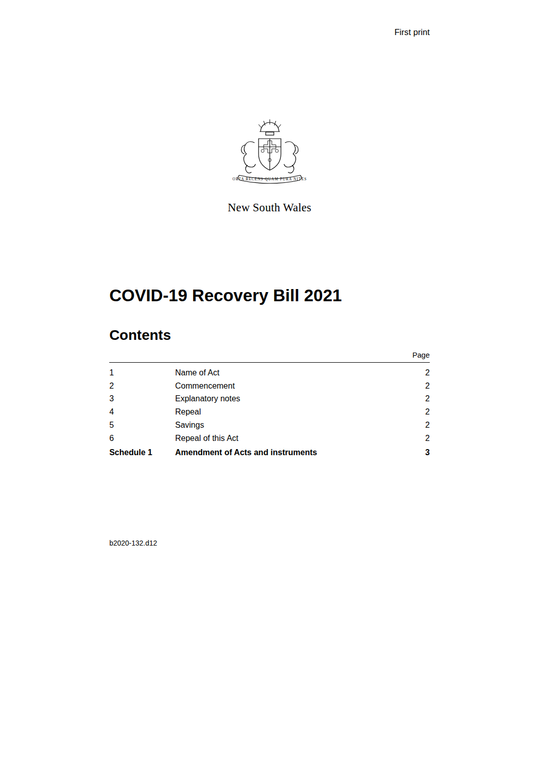First print
ORTA RECENS QUAM PURA NITES
New South Wales
COVID-19 Recovery Bill 2021
Contents
Page
| 1 | Name of Act | 2 |
| 2 | Commencement | 2 |
| 3 | Explanatory notes | 2 |
| 4 | Repeal | 2 |
| 5 | Savings | 2 |
| 6 | Repeal of this Act | 2 |
| Schedule 1 | Amendment of Acts and instruments | 3 |
b2020-132.d12